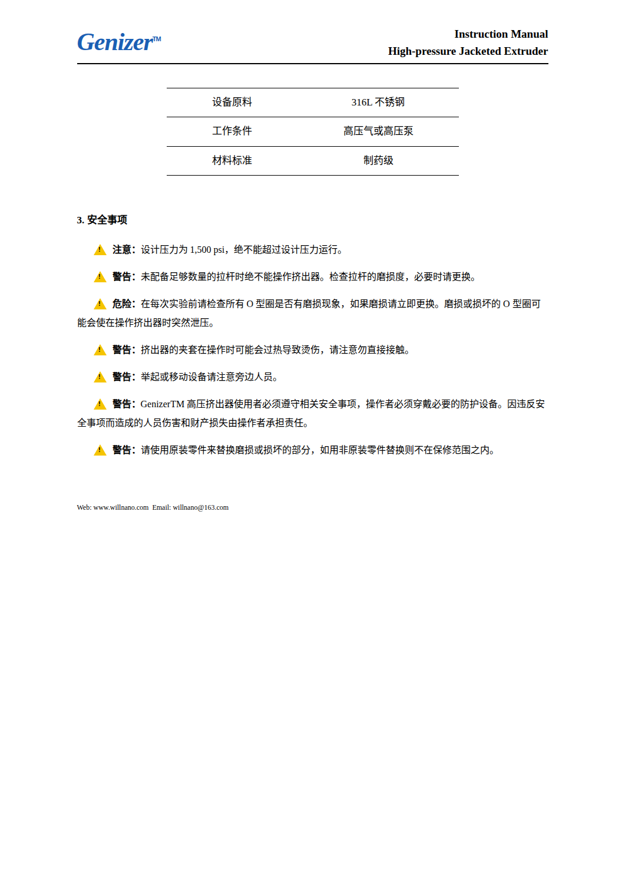GenizerTM
Instruction Manual
High-pressure Jacketed Extruder
| 设备原料 | 316L 不锈钢 |
| 工作条件 | 高压气或高压泵 |
| 材料标准 | 制药级 |
3. 安全事项
注意：设计压力为 1,500 psi，绝不能超过设计压力运行。
警告：未配备足够数量的拉杆时绝不能操作挤出器。检查拉杆的磨损度，必要时请更换。
危险：在每次实验前请检查所有 O 型圈是否有磨损现象，如果磨损请立即更换。磨损或损坏的 O 型圈可能会使在操作挤出器时突然泄压。
警告：挤出器的夹套在操作时可能会过热导致烫伤，请注意勿直接接触。
警告：举起或移动设备请注意旁边人员。
警告：GenizerTM 高压挤出器使用者必须遵守相关安全事项，操作者必须穿戴必要的防护设备。因违反安全事项而造成的人员伤害和财产损失由操作者承担责任。
警告：请使用原装零件来替换磨损或损坏的部分，如用非原装零件替换则不在保修范围之内。
Web: www.willnano.com Email: willnano@163.com